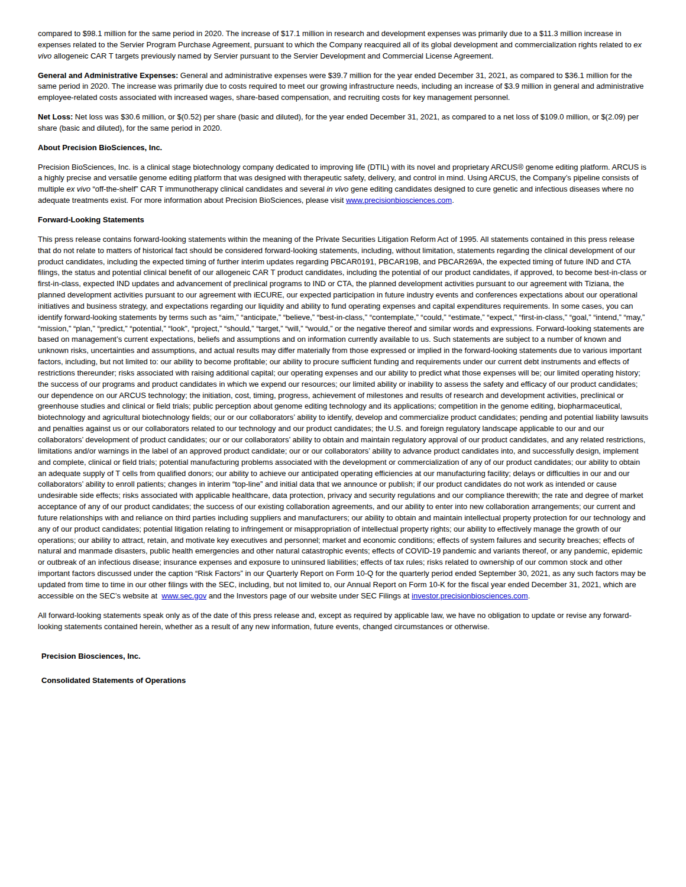compared to $98.1 million for the same period in 2020. The increase of $17.1 million in research and development expenses was primarily due to a $11.3 million increase in expenses related to the Servier Program Purchase Agreement, pursuant to which the Company reacquired all of its global development and commercialization rights related to ex vivo allogeneic CAR T targets previously named by Servier pursuant to the Servier Development and Commercial License Agreement.
General and Administrative Expenses: General and administrative expenses were $39.7 million for the year ended December 31, 2021, as compared to $36.1 million for the same period in 2020. The increase was primarily due to costs required to meet our growing infrastructure needs, including an increase of $3.9 million in general and administrative employee-related costs associated with increased wages, share-based compensation, and recruiting costs for key management personnel.
Net Loss: Net loss was $30.6 million, or $(0.52) per share (basic and diluted), for the year ended December 31, 2021, as compared to a net loss of $109.0 million, or $(2.09) per share (basic and diluted), for the same period in 2020.
About Precision BioSciences, Inc.
Precision BioSciences, Inc. is a clinical stage biotechnology company dedicated to improving life (DTIL) with its novel and proprietary ARCUS® genome editing platform. ARCUS is a highly precise and versatile genome editing platform that was designed with therapeutic safety, delivery, and control in mind. Using ARCUS, the Company’s pipeline consists of multiple ex vivo “off-the-shelf” CAR T immunotherapy clinical candidates and several in vivo gene editing candidates designed to cure genetic and infectious diseases where no adequate treatments exist. For more information about Precision BioSciences, please visit www.precisionbiosciences.com.
Forward-Looking Statements
This press release contains forward-looking statements within the meaning of the Private Securities Litigation Reform Act of 1995. All statements contained in this press release that do not relate to matters of historical fact should be considered forward-looking statements, including, without limitation, statements regarding the clinical development of our product candidates, including the expected timing of further interim updates regarding PBCAR0191, PBCAR19B, and PBCAR269A, the expected timing of future IND and CTA filings, the status and potential clinical benefit of our allogeneic CAR T product candidates, including the potential of our product candidates, if approved, to become best-in-class or first-in-class, expected IND updates and advancement of preclinical programs to IND or CTA, the planned development activities pursuant to our agreement with Tiziana, the planned development activities pursuant to our agreement with iECURE, our expected participation in future industry events and conferences expectations about our operational initiatives and business strategy, and expectations regarding our liquidity and ability to fund operating expenses and capital expenditures requirements. In some cases, you can identify forward-looking statements by terms such as “aim,” “anticipate,” “believe,” “best-in-class,” “contemplate,” “could,” “estimate,” “expect,” “first-in-class,” “goal,” “intend,” “may,” “mission,” “plan,” “predict,” “potential,” “look”, “project,” “should,” “target,” “will,” “would,” or the negative thereof and similar words and expressions. Forward-looking statements are based on management’s current expectations, beliefs and assumptions and on information currently available to us. Such statements are subject to a number of known and unknown risks, uncertainties and assumptions, and actual results may differ materially from those expressed or implied in the forward-looking statements due to various important factors, including, but not limited to: our ability to become profitable; our ability to procure sufficient funding and requirements under our current debt instruments and effects of restrictions thereunder; risks associated with raising additional capital; our operating expenses and our ability to predict what those expenses will be; our limited operating history; the success of our programs and product candidates in which we expend our resources; our limited ability or inability to assess the safety and efficacy of our product candidates; our dependence on our ARCUS technology; the initiation, cost, timing, progress, achievement of milestones and results of research and development activities, preclinical or greenhouse studies and clinical or field trials; public perception about genome editing technology and its applications; competition in the genome editing, biopharmaceutical, biotechnology and agricultural biotechnology fields; our or our collaborators’ ability to identify, develop and commercialize product candidates; pending and potential liability lawsuits and penalties against us or our collaborators related to our technology and our product candidates; the U.S. and foreign regulatory landscape applicable to our and our collaborators’ development of product candidates; our or our collaborators’ ability to obtain and maintain regulatory approval of our product candidates, and any related restrictions, limitations and/or warnings in the label of an approved product candidate; our or our collaborators’ ability to advance product candidates into, and successfully design, implement and complete, clinical or field trials; potential manufacturing problems associated with the development or commercialization of any of our product candidates; our ability to obtain an adequate supply of T cells from qualified donors; our ability to achieve our anticipated operating efficiencies at our manufacturing facility; delays or difficulties in our and our collaborators’ ability to enroll patients; changes in interim “top-line” and initial data that we announce or publish; if our product candidates do not work as intended or cause undesirable side effects; risks associated with applicable healthcare, data protection, privacy and security regulations and our compliance therewith; the rate and degree of market acceptance of any of our product candidates; the success of our existing collaboration agreements, and our ability to enter into new collaboration arrangements; our current and future relationships with and reliance on third parties including suppliers and manufacturers; our ability to obtain and maintain intellectual property protection for our technology and any of our product candidates; potential litigation relating to infringement or misappropriation of intellectual property rights; our ability to effectively manage the growth of our operations; our ability to attract, retain, and motivate key executives and personnel; market and economic conditions; effects of system failures and security breaches; effects of natural and manmade disasters, public health emergencies and other natural catastrophic events; effects of COVID-19 pandemic and variants thereof, or any pandemic, epidemic or outbreak of an infectious disease; insurance expenses and exposure to uninsured liabilities; effects of tax rules; risks related to ownership of our common stock and other important factors discussed under the caption “Risk Factors” in our Quarterly Report on Form 10-Q for the quarterly period ended September 30, 2021, as any such factors may be updated from time to time in our other filings with the SEC, including, but not limited to, our Annual Report on Form 10-K for the fiscal year ended December 31, 2021, which are accessible on the SEC’s website at www.sec.gov and the Investors page of our website under SEC Filings at investor.precisionbiosciences.com.
All forward-looking statements speak only as of the date of this press release and, except as required by applicable law, we have no obligation to update or revise any forward-looking statements contained herein, whether as a result of any new information, future events, changed circumstances or otherwise.
Precision Biosciences, Inc.
Consolidated Statements of Operations